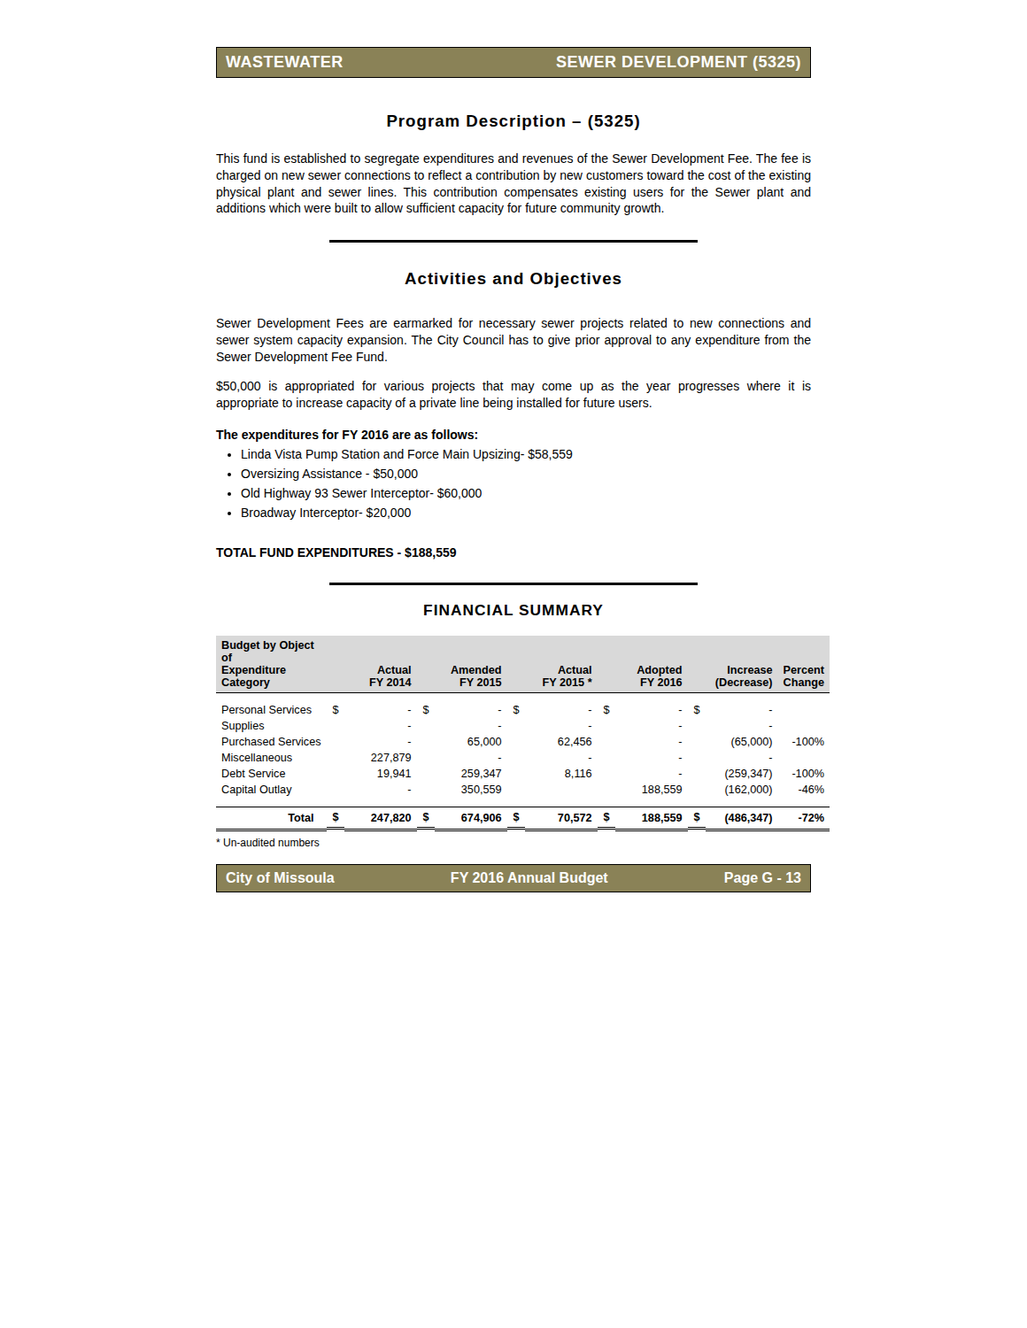WASTEWATER SEWER DEVELOPMENT (5325)
Program Description – (5325)
This fund is established to segregate expenditures and revenues of the Sewer Development Fee. The fee is charged on new sewer connections to reflect a contribution by new customers toward the cost of the existing physical plant and sewer lines. This contribution compensates existing users for the Sewer plant and additions which were built to allow sufficient capacity for future community growth.
Activities and Objectives
Sewer Development Fees are earmarked for necessary sewer projects related to new connections and sewer system capacity expansion. The City Council has to give prior approval to any expenditure from the Sewer Development Fee Fund.
$50,000 is appropriated for various projects that may come up as the year progresses where it is appropriate to increase capacity of a private line being installed for future users.
The expenditures for FY 2016 are as follows:
Linda Vista Pump Station and Force Main Upsizing- $58,559
Oversizing Assistance - $50,000
Old Highway 93 Sewer Interceptor- $60,000
Broadway Interceptor- $20,000
TOTAL FUND EXPENDITURES - $188,559
FINANCIAL SUMMARY
| Budget by Object of Expenditure Category | Actual FY 2014 | Amended FY 2015 | Actual FY 2015 * | Adopted FY 2016 | Increase (Decrease) | Percent Change |
| --- | --- | --- | --- | --- | --- | --- |
| Personal Services | $ | - | $ | - | $ | - | $ | - | $ | - | |
| Supplies | | - | | - | | - | | - | | - | |
| Purchased Services | | - | | 65,000 | | 62,456 | | - | | (65,000) | -100% |
| Miscellaneous | | 227,879 | | - | | - | | - | | - | |
| Debt Service | | 19,941 | | 259,347 | | 8,116 | | - | | (259,347) | -100% |
| Capital Outlay | | - | | 350,559 | | | | 188,559 | | (162,000) | -46% |
| Total | $ | 247,820 | $ | 674,906 | $ | 70,572 | $ | 188,559 | $ | (486,347) | -72% |
* Un-audited numbers
City of Missoula FY 2016 Annual Budget Page G - 13